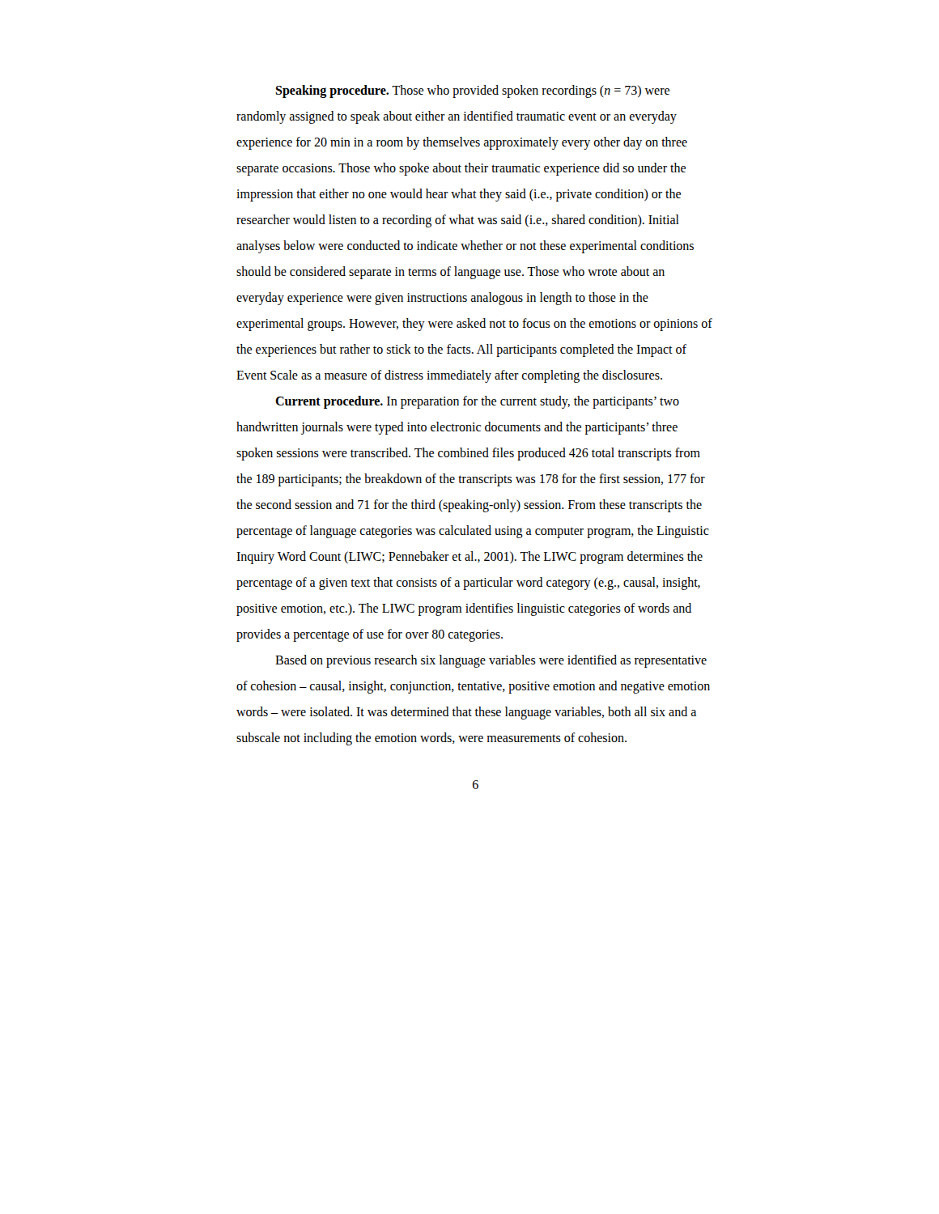Speaking procedure. Those who provided spoken recordings (n = 73) were randomly assigned to speak about either an identified traumatic event or an everyday experience for 20 min in a room by themselves approximately every other day on three separate occasions. Those who spoke about their traumatic experience did so under the impression that either no one would hear what they said (i.e., private condition) or the researcher would listen to a recording of what was said (i.e., shared condition). Initial analyses below were conducted to indicate whether or not these experimental conditions should be considered separate in terms of language use. Those who wrote about an everyday experience were given instructions analogous in length to those in the experimental groups. However, they were asked not to focus on the emotions or opinions of the experiences but rather to stick to the facts. All participants completed the Impact of Event Scale as a measure of distress immediately after completing the disclosures.
Current procedure. In preparation for the current study, the participants’ two handwritten journals were typed into electronic documents and the participants’ three spoken sessions were transcribed. The combined files produced 426 total transcripts from the 189 participants; the breakdown of the transcripts was 178 for the first session, 177 for the second session and 71 for the third (speaking-only) session. From these transcripts the percentage of language categories was calculated using a computer program, the Linguistic Inquiry Word Count (LIWC; Pennebaker et al., 2001). The LIWC program determines the percentage of a given text that consists of a particular word category (e.g., causal, insight, positive emotion, etc.). The LIWC program identifies linguistic categories of words and provides a percentage of use for over 80 categories.
Based on previous research six language variables were identified as representative of cohesion – causal, insight, conjunction, tentative, positive emotion and negative emotion words – were isolated. It was determined that these language variables, both all six and a subscale not including the emotion words, were measurements of cohesion.
6